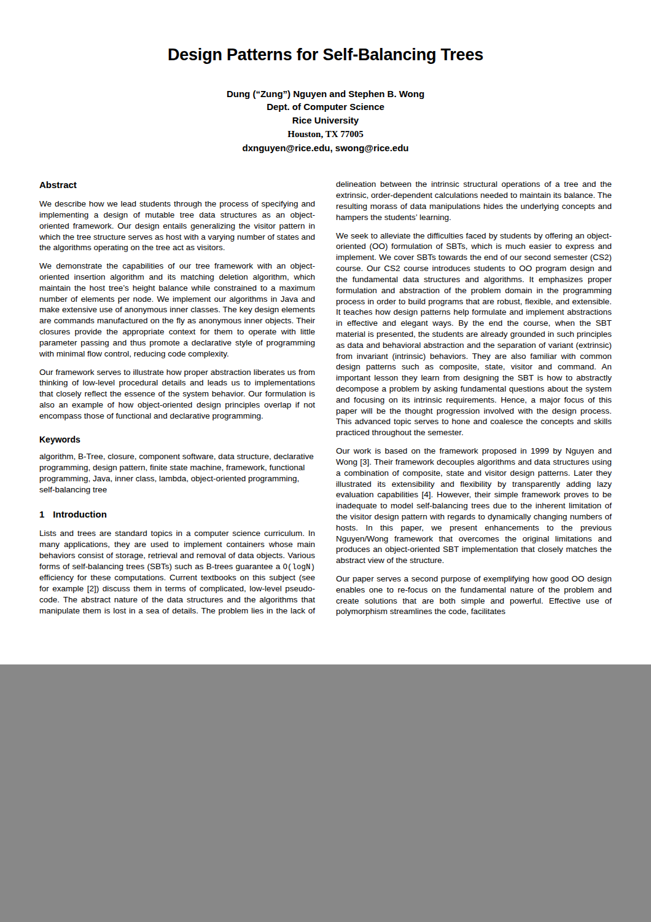Design Patterns for Self-Balancing Trees
Dung (“Zung”) Nguyen and Stephen B. Wong
Dept. of Computer Science
Rice University
Houston, TX 77005
dxnguyen@rice.edu, swong@rice.edu
Abstract
We describe how we lead students through the process of specifying and implementing a design of mutable tree data structures as an object-oriented framework. Our design entails generalizing the visitor pattern in which the tree structure serves as host with a varying number of states and the algorithms operating on the tree act as visitors.
We demonstrate the capabilities of our tree framework with an object-oriented insertion algorithm and its matching deletion algorithm, which maintain the host tree’s height balance while constrained to a maximum number of elements per node. We implement our algorithms in Java and make extensive use of anonymous inner classes. The key design elements are commands manufactured on the fly as anonymous inner objects. Their closures provide the appropriate context for them to operate with little parameter passing and thus promote a declarative style of programming with minimal flow control, reducing code complexity.
Our framework serves to illustrate how proper abstraction liberates us from thinking of low-level procedural details and leads us to implementations that closely reflect the essence of the system behavior. Our formulation is also an example of how object-oriented design principles overlap if not encompass those of functional and declarative programming.
Keywords
algorithm, B-Tree, closure, component software, data structure, declarative programming, design pattern, finite state machine, framework, functional programming, Java, inner class, lambda, object-oriented programming, self-balancing tree
1 Introduction
Lists and trees are standard topics in a computer science curriculum. In many applications, they are used to implement containers whose main behaviors consist of storage, retrieval and removal of data objects. Various forms of self-balancing trees (SBTs) such as B-trees guarantee a O(logN) efficiency for these computations. Current textbooks on this subject (see for example [2]) discuss them in terms of complicated, low-level pseudo-code. The abstract nature of the data structures and the algorithms that manipulate them is lost in a sea of details. The problem lies in the lack of delineation between the intrinsic structural operations of a tree and the extrinsic, order-dependent calculations needed to maintain its balance. The resulting morass of data manipulations hides the underlying concepts and hampers the students’ learning.
We seek to alleviate the difficulties faced by students by offering an object-oriented (OO) formulation of SBTs, which is much easier to express and implement. We cover SBTs towards the end of our second semester (CS2) course. Our CS2 course introduces students to OO program design and the fundamental data structures and algorithms. It emphasizes proper formulation and abstraction of the problem domain in the programming process in order to build programs that are robust, flexible, and extensible. It teaches how design patterns help formulate and implement abstractions in effective and elegant ways. By the end the course, when the SBT material is presented, the students are already grounded in such principles as data and behavioral abstraction and the separation of variant (extrinsic) from invariant (intrinsic) behaviors. They are also familiar with common design patterns such as composite, state, visitor and command. An important lesson they learn from designing the SBT is how to abstractly decompose a problem by asking fundamental questions about the system and focusing on its intrinsic requirements. Hence, a major focus of this paper will be the thought progression involved with the design process. This advanced topic serves to hone and coalesce the concepts and skills practiced throughout the semester.
Our work is based on the framework proposed in 1999 by Nguyen and Wong [3]. Their framework decouples algorithms and data structures using a combination of composite, state and visitor design patterns. Later they illustrated its extensibility and flexibility by transparently adding lazy evaluation capabilities [4]. However, their simple framework proves to be inadequate to model self-balancing trees due to the inherent limitation of the visitor design pattern with regards to dynamically changing numbers of hosts. In this paper, we present enhancements to the previous Nguyen/Wong framework that overcomes the original limitations and produces an object-oriented SBT implementation that closely matches the abstract view of the structure.
Our paper serves a second purpose of exemplifying how good OO design enables one to re-focus on the fundamental nature of the problem and create solutions that are both simple and powerful. Effective use of polymorphism streamlines the code, facilitates